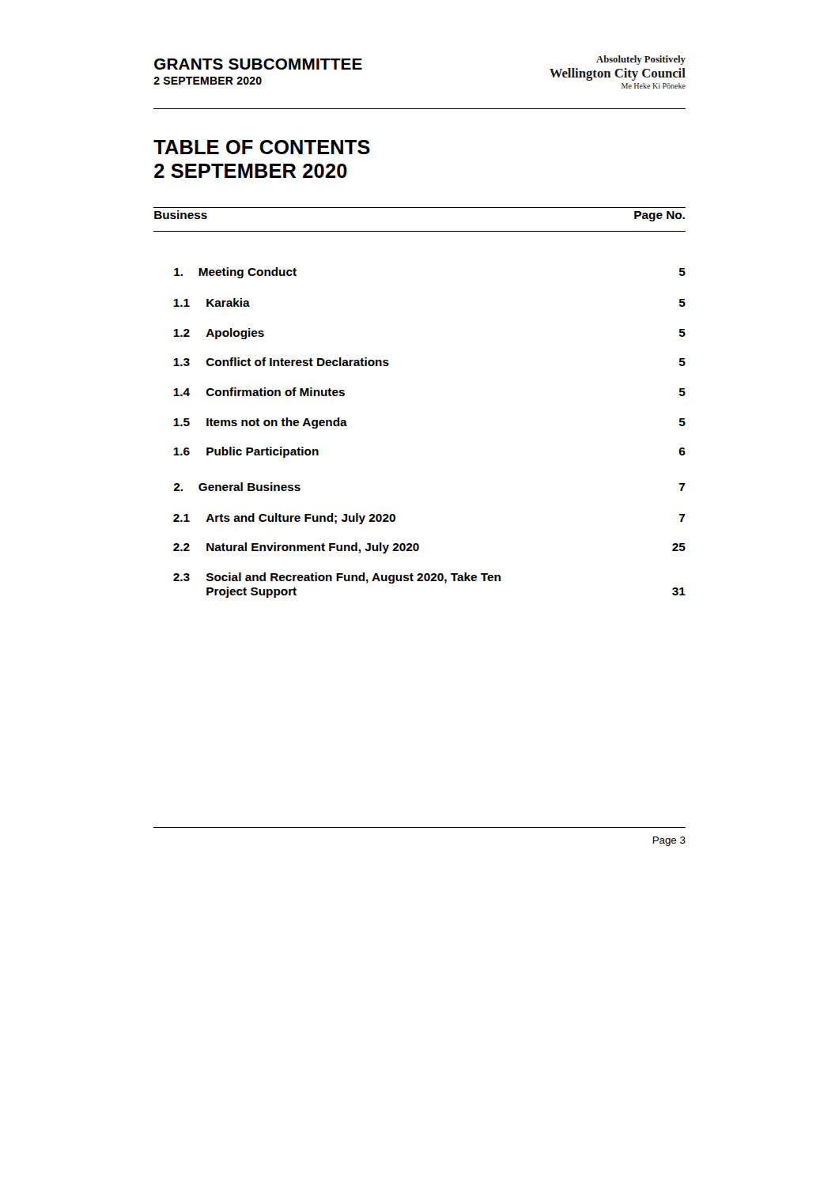GRANTS SUBCOMMITTEE
2 SEPTEMBER 2020
Absolutely Positively
Wellington City Council
Me Heke Ki Pōneke
TABLE OF CONTENTS
2 SEPTEMBER 2020
Business Page No.
1.
Meeting Conduct
5
1.1
Karakia
5
1.2
Apologies
5
1.3
Conflict of Interest Declarations
5
1.4
Confirmation of Minutes
5
1.5
Items not on the Agenda
5
1.6
Public Participation
6
2.
General Business
7
2.1
Arts and Culture Fund; July 2020
7
2.2
Natural Environment Fund, July 2020
25
2.3
Social and Recreation Fund, August 2020, Take Ten Project Support
31
Page 3